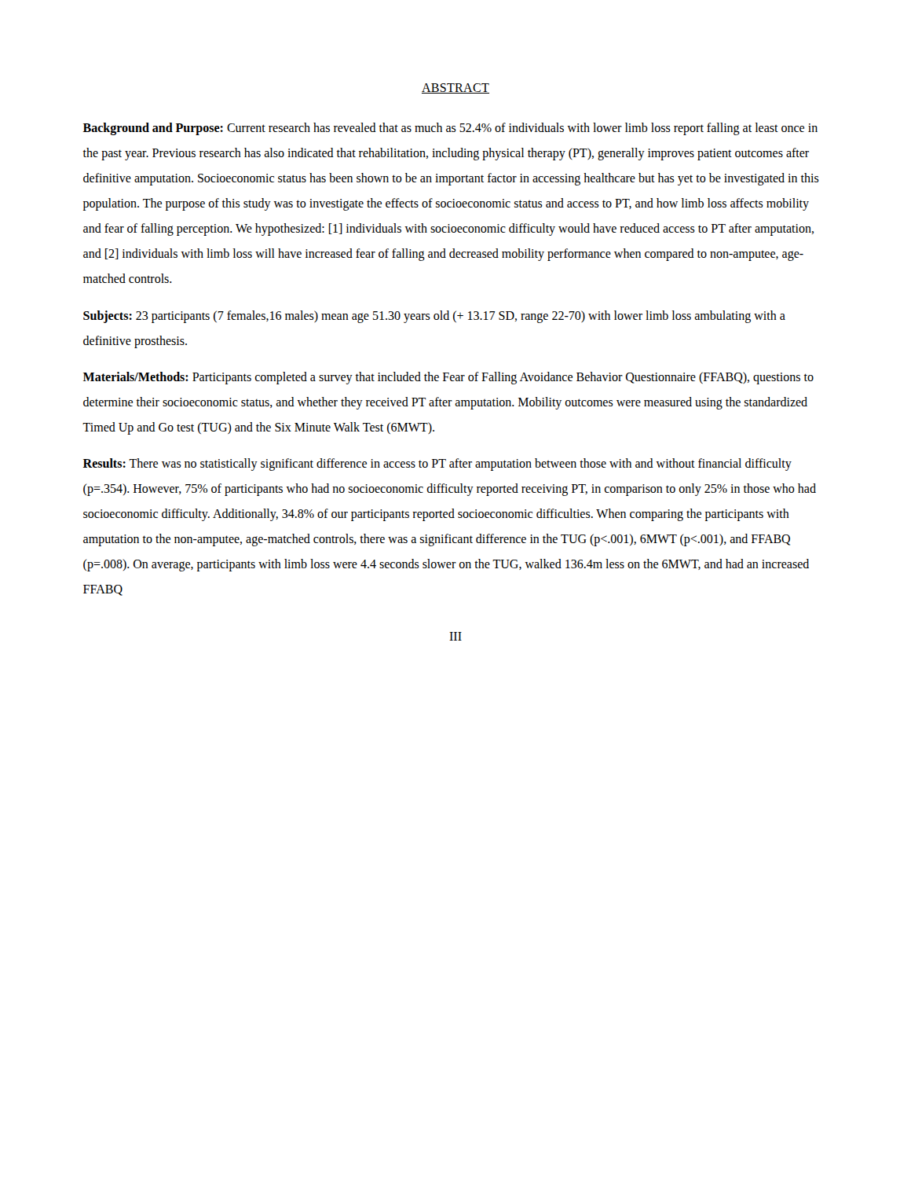ABSTRACT
Background and Purpose: Current research has revealed that as much as 52.4% of individuals with lower limb loss report falling at least once in the past year. Previous research has also indicated that rehabilitation, including physical therapy (PT), generally improves patient outcomes after definitive amputation. Socioeconomic status has been shown to be an important factor in accessing healthcare but has yet to be investigated in this population. The purpose of this study was to investigate the effects of socioeconomic status and access to PT, and how limb loss affects mobility and fear of falling perception. We hypothesized: [1] individuals with socioeconomic difficulty would have reduced access to PT after amputation, and [2] individuals with limb loss will have increased fear of falling and decreased mobility performance when compared to non-amputee, age-matched controls.
Subjects: 23 participants (7 females,16 males) mean age 51.30 years old (+ 13.17 SD, range 22-70) with lower limb loss ambulating with a definitive prosthesis.
Materials/Methods: Participants completed a survey that included the Fear of Falling Avoidance Behavior Questionnaire (FFABQ), questions to determine their socioeconomic status, and whether they received PT after amputation. Mobility outcomes were measured using the standardized Timed Up and Go test (TUG) and the Six Minute Walk Test (6MWT).
Results: There was no statistically significant difference in access to PT after amputation between those with and without financial difficulty (p=.354). However, 75% of participants who had no socioeconomic difficulty reported receiving PT, in comparison to only 25% in those who had socioeconomic difficulty. Additionally, 34.8% of our participants reported socioeconomic difficulties. When comparing the participants with amputation to the non-amputee, age-matched controls, there was a significant difference in the TUG (p<.001), 6MWT (p<.001), and FFABQ (p=.008). On average, participants with limb loss were 4.4 seconds slower on the TUG, walked 136.4m less on the 6MWT, and had an increased FFABQ
III